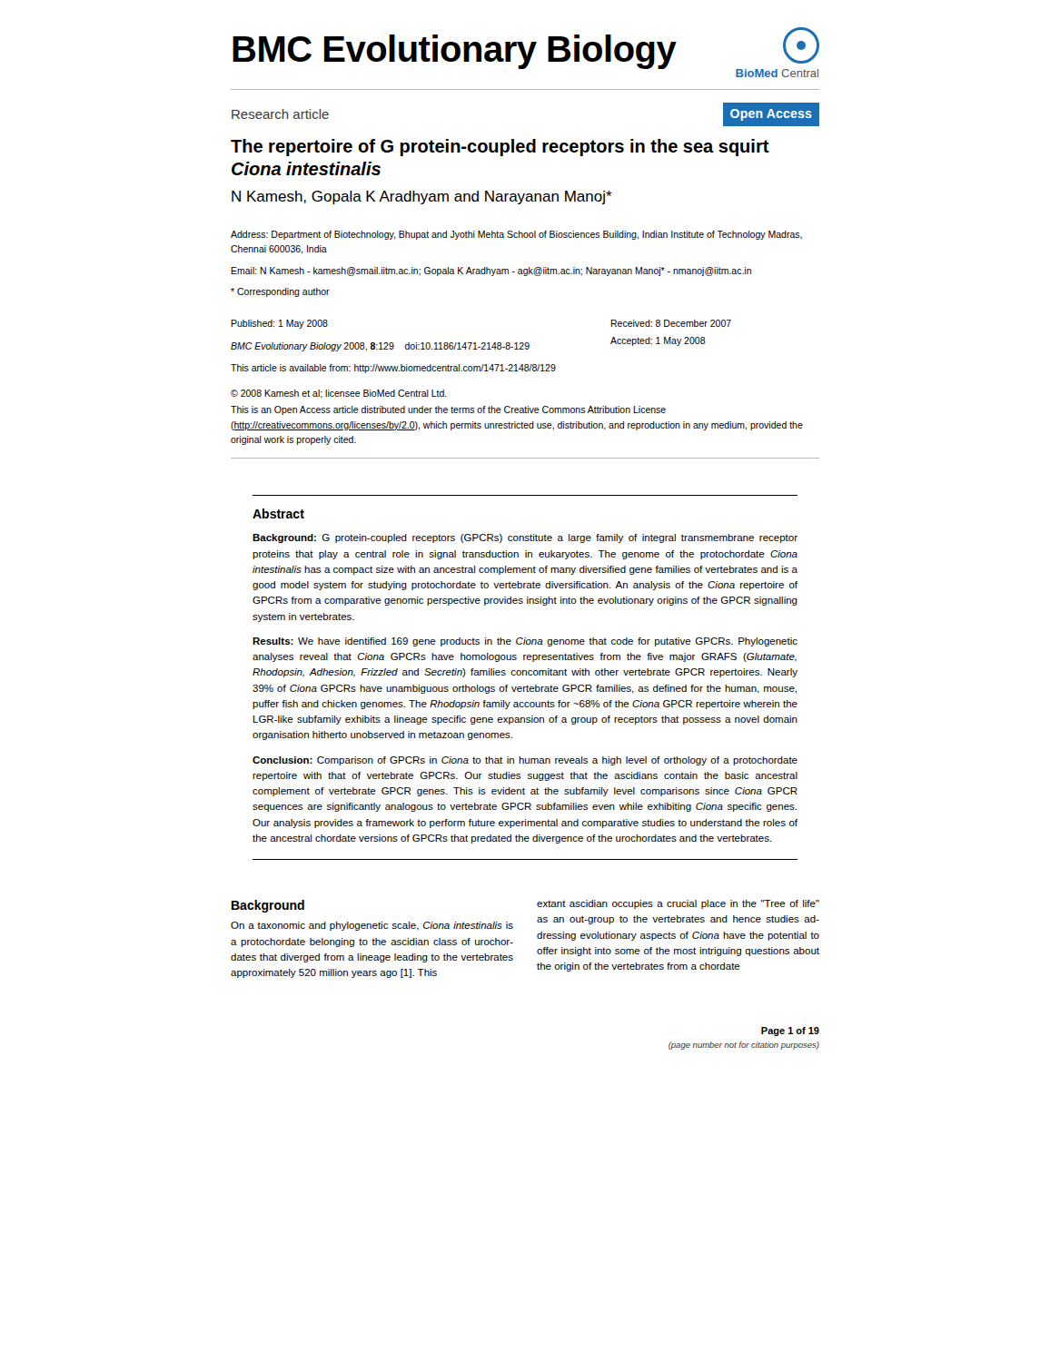BMC Evolutionary Biology
Bio Med Central
Research article
Open Access
The repertoire of G protein-coupled receptors in the sea squirt Ciona intestinalis
N Kamesh, Gopala K Aradhyam and Narayanan Manoj*
Address: Department of Biotechnology, Bhupat and Jyothi Mehta School of Biosciences Building, Indian Institute of Technology Madras, Chennai 600036, India
Email: N Kamesh - kamesh@smail.iitm.ac.in; Gopala K Aradhyam - agk@iitm.ac.in; Narayanan Manoj* - nmanoj@iitm.ac.in
* Corresponding author
Published: 1 May 2008
BMC Evolutionary Biology 2008, 8:129 doi:10.1186/1471-2148-8-129
This article is available from: http://www.biomedcentral.com/1471-2148/8/129
Received: 8 December 2007
Accepted: 1 May 2008
© 2008 Kamesh et al; licensee BioMed Central Ltd.
This is an Open Access article distributed under the terms of the Creative Commons Attribution License (http://creativecommons.org/licenses/by/2.0), which permits unrestricted use, distribution, and reproduction in any medium, provided the original work is properly cited.
Abstract
Background: G protein-coupled receptors (GPCRs) constitute a large family of integral transmembrane receptor proteins that play a central role in signal transduction in eukaryotes. The genome of the protochordate Ciona intestinalis has a compact size with an ancestral complement of many diversified gene families of vertebrates and is a good model system for studying protochordate to vertebrate diversification. An analysis of the Ciona repertoire of GPCRs from a comparative genomic perspective provides insight into the evolutionary origins of the GPCR signalling system in vertebrates.
Results: We have identified 169 gene products in the Ciona genome that code for putative GPCRs. Phylogenetic analyses reveal that Ciona GPCRs have homologous representatives from the five major GRAFS (Glutamate, Rhodopsin, Adhesion, Frizzled and Secretin) families concomitant with other vertebrate GPCR repertoires. Nearly 39% of Ciona GPCRs have unambiguous orthologs of vertebrate GPCR families, as defined for the human, mouse, puffer fish and chicken genomes. The Rhodopsin family accounts for ~68% of the Ciona GPCR repertoire wherein the LGR-like subfamily exhibits a lineage specific gene expansion of a group of receptors that possess a novel domain organisation hitherto unobserved in metazoan genomes.
Conclusion: Comparison of GPCRs in Ciona to that in human reveals a high level of orthology of a protochordate repertoire with that of vertebrate GPCRs. Our studies suggest that the ascidians contain the basic ancestral complement of vertebrate GPCR genes. This is evident at the subfamily level comparisons since Ciona GPCR sequences are significantly analogous to vertebrate GPCR subfamilies even while exhibiting Ciona specific genes. Our analysis provides a framework to perform future experimental and comparative studies to understand the roles of the ancestral chordate versions of GPCRs that predated the divergence of the urochordates and the vertebrates.
Background
On a taxonomic and phylogenetic scale, Ciona intestinalis is a protochordate belonging to the ascidian class of urochordates that diverged from a lineage leading to the vertebrates approximately 520 million years ago [1]. This
extant ascidian occupies a crucial place in the "Tree of life" as an out-group to the vertebrates and hence studies addressing evolutionary aspects of Ciona have the potential to offer insight into some of the most intriguing questions about the origin of the vertebrates from a chordate
Page 1 of 19
(page number not for citation purposes)